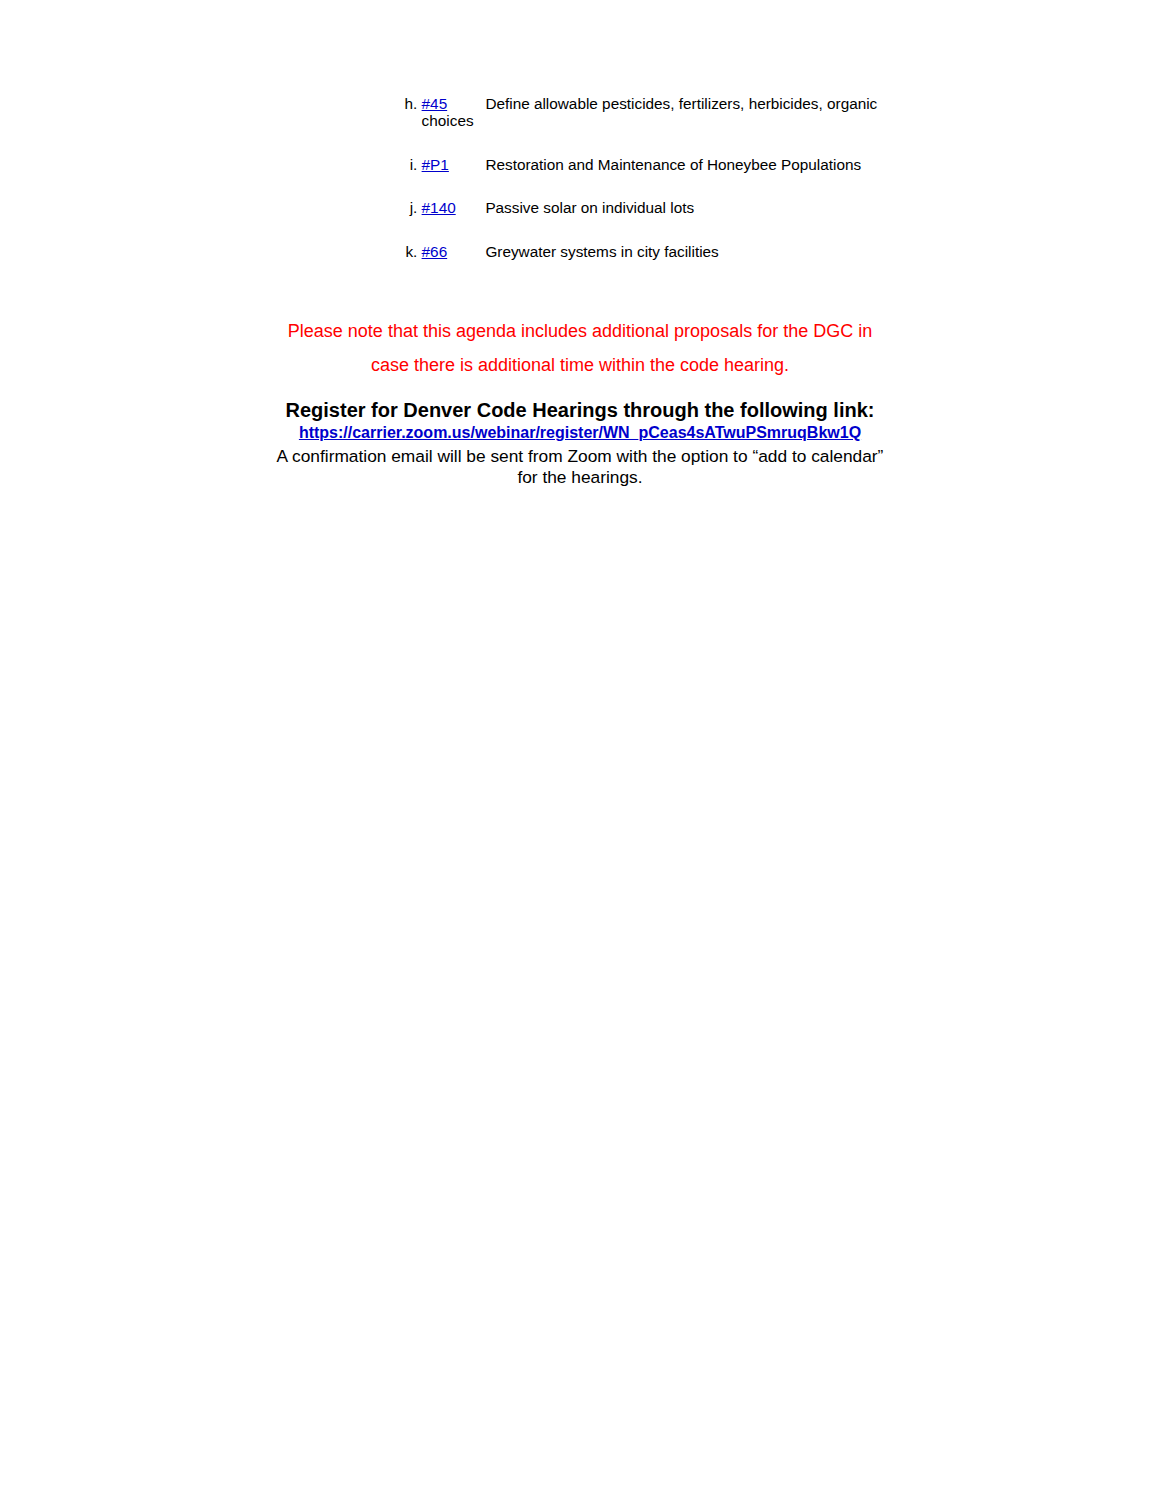#45 Define allowable pesticides, fertilizers, herbicides, organic choices
#P1 Restoration and Maintenance of Honeybee Populations
#140 Passive solar on individual lots
#66 Greywater systems in city facilities
Please note that this agenda includes additional proposals for the DGC in case there is additional time within the code hearing.
Register for Denver Code Hearings through the following link:
https://carrier.zoom.us/webinar/register/WN_pCeas4sATwuPSmruqBkw1Q
A confirmation email will be sent from Zoom with the option to “add to calendar” for the hearings.